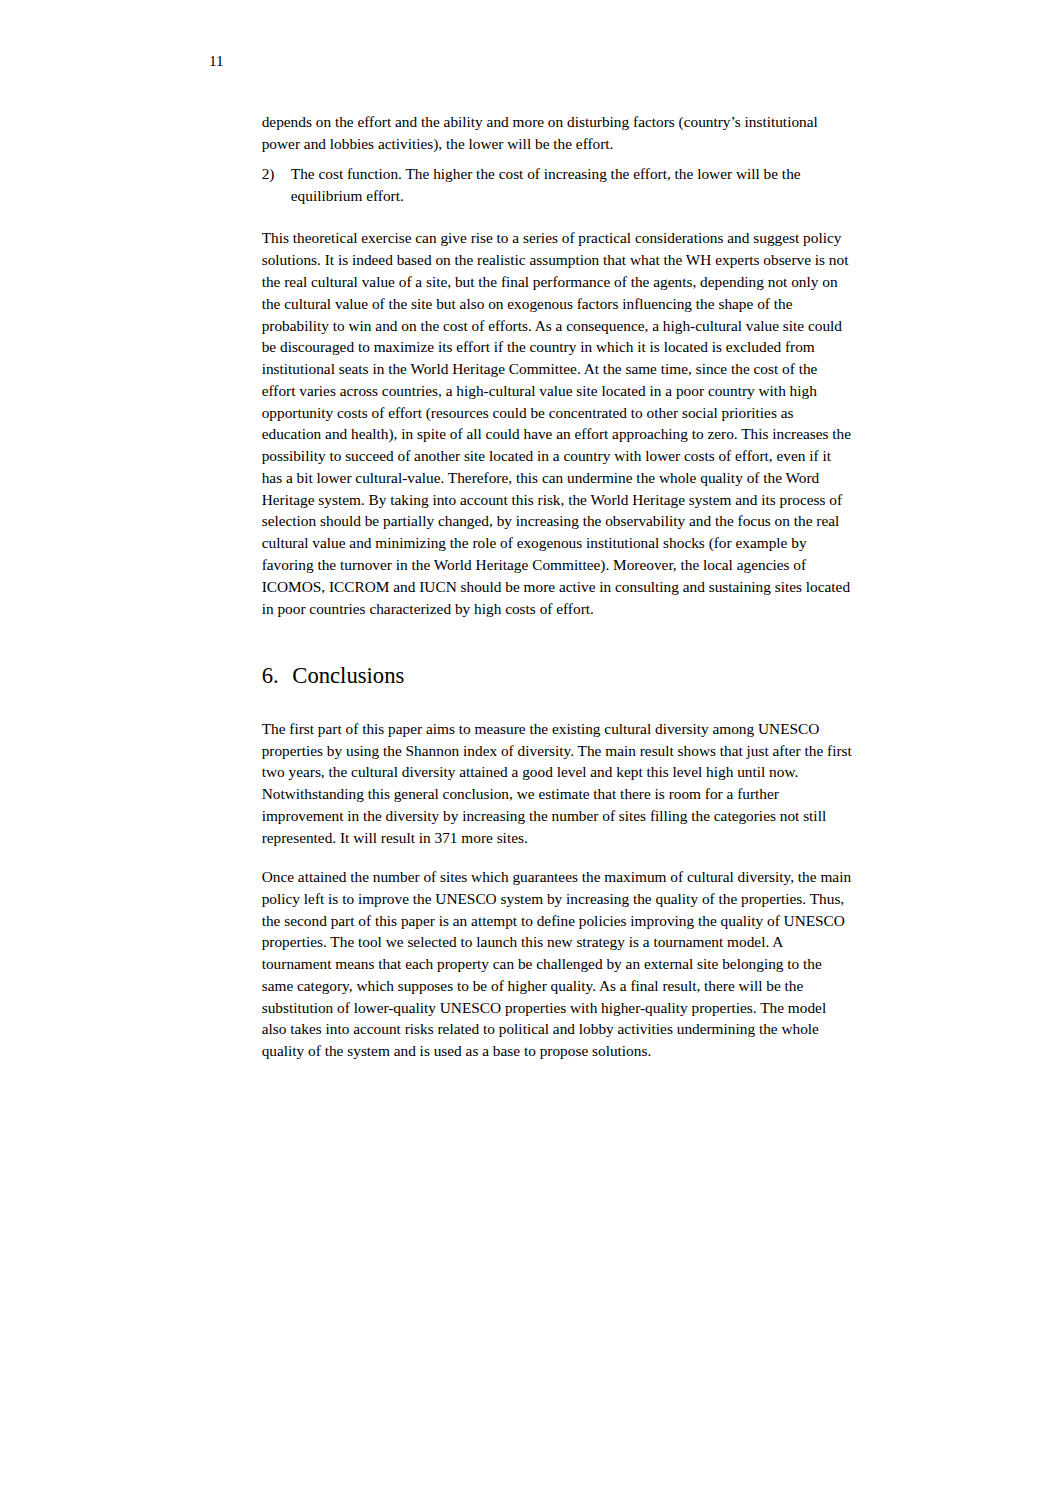11
depends on the effort and the ability and more on disturbing factors (country’s institutional power and lobbies activities), the lower will be the effort.
2) The cost function. The higher the cost of increasing the effort, the lower will be the equilibrium effort.
This theoretical exercise can give rise to a series of practical considerations and suggest policy solutions. It is indeed based on the realistic assumption that what the WH experts observe is not the real cultural value of a site, but the final performance of the agents, depending not only on the cultural value of the site but also on exogenous factors influencing the shape of the probability to win and on the cost of efforts. As a consequence, a high-cultural value site could be discouraged to maximize its effort if the country in which it is located is excluded from institutional seats in the World Heritage Committee. At the same time, since the cost of the effort varies across countries, a high-cultural value site located in a poor country with high opportunity costs of effort (resources could be concentrated to other social priorities as education and health), in spite of all could have an effort approaching to zero. This increases the possibility to succeed of another site located in a country with lower costs of effort, even if it has a bit lower cultural-value. Therefore, this can undermine the whole quality of the Word Heritage system. By taking into account this risk, the World Heritage system and its process of selection should be partially changed, by increasing the observability and the focus on the real cultural value and minimizing the role of exogenous institutional shocks (for example by favoring the turnover in the World Heritage Committee). Moreover, the local agencies of ICOMOS, ICCROM and IUCN should be more active in consulting and sustaining sites located in poor countries characterized by high costs of effort.
6. Conclusions
The first part of this paper aims to measure the existing cultural diversity among UNESCO properties by using the Shannon index of diversity. The main result shows that just after the first two years, the cultural diversity attained a good level and kept this level high until now. Notwithstanding this general conclusion, we estimate that there is room for a further improvement in the diversity by increasing the number of sites filling the categories not still represented. It will result in 371 more sites.
Once attained the number of sites which guarantees the maximum of cultural diversity, the main policy left is to improve the UNESCO system by increasing the quality of the properties. Thus, the second part of this paper is an attempt to define policies improving the quality of UNESCO properties. The tool we selected to launch this new strategy is a tournament model. A tournament means that each property can be challenged by an external site belonging to the same category, which supposes to be of higher quality. As a final result, there will be the substitution of lower-quality UNESCO properties with higher-quality properties. The model also takes into account risks related to political and lobby activities undermining the whole quality of the system and is used as a base to propose solutions.